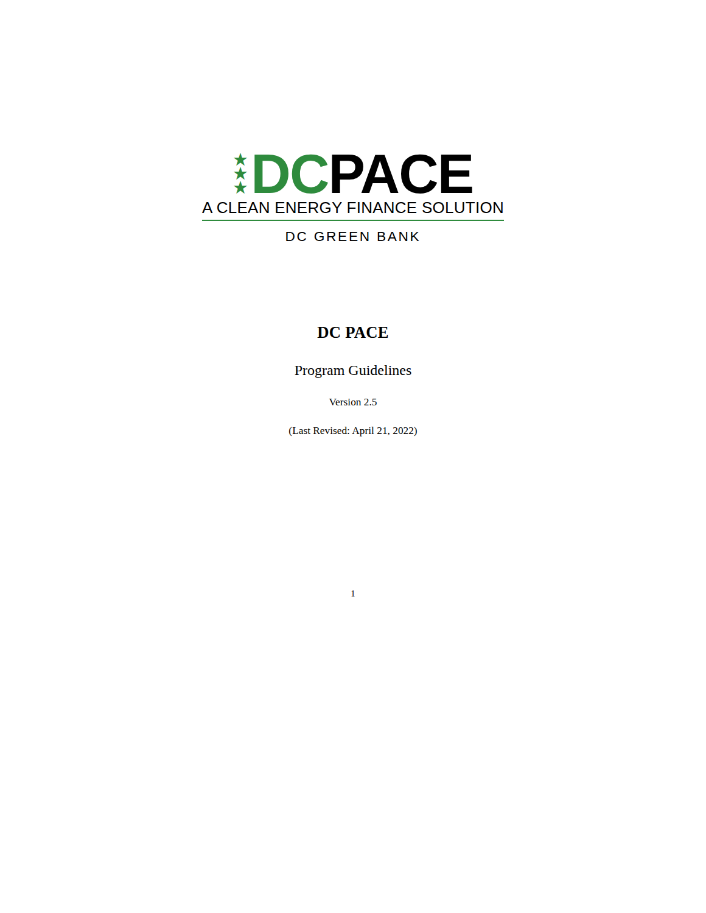★ ★ ★
DC PACE
A CLEAN ENERGY FINANCE SOLUTION
DC GREEN BANK
DC PACE
Program Guidelines
Version 2.5
(Last Revised: April 21, 2022)
1